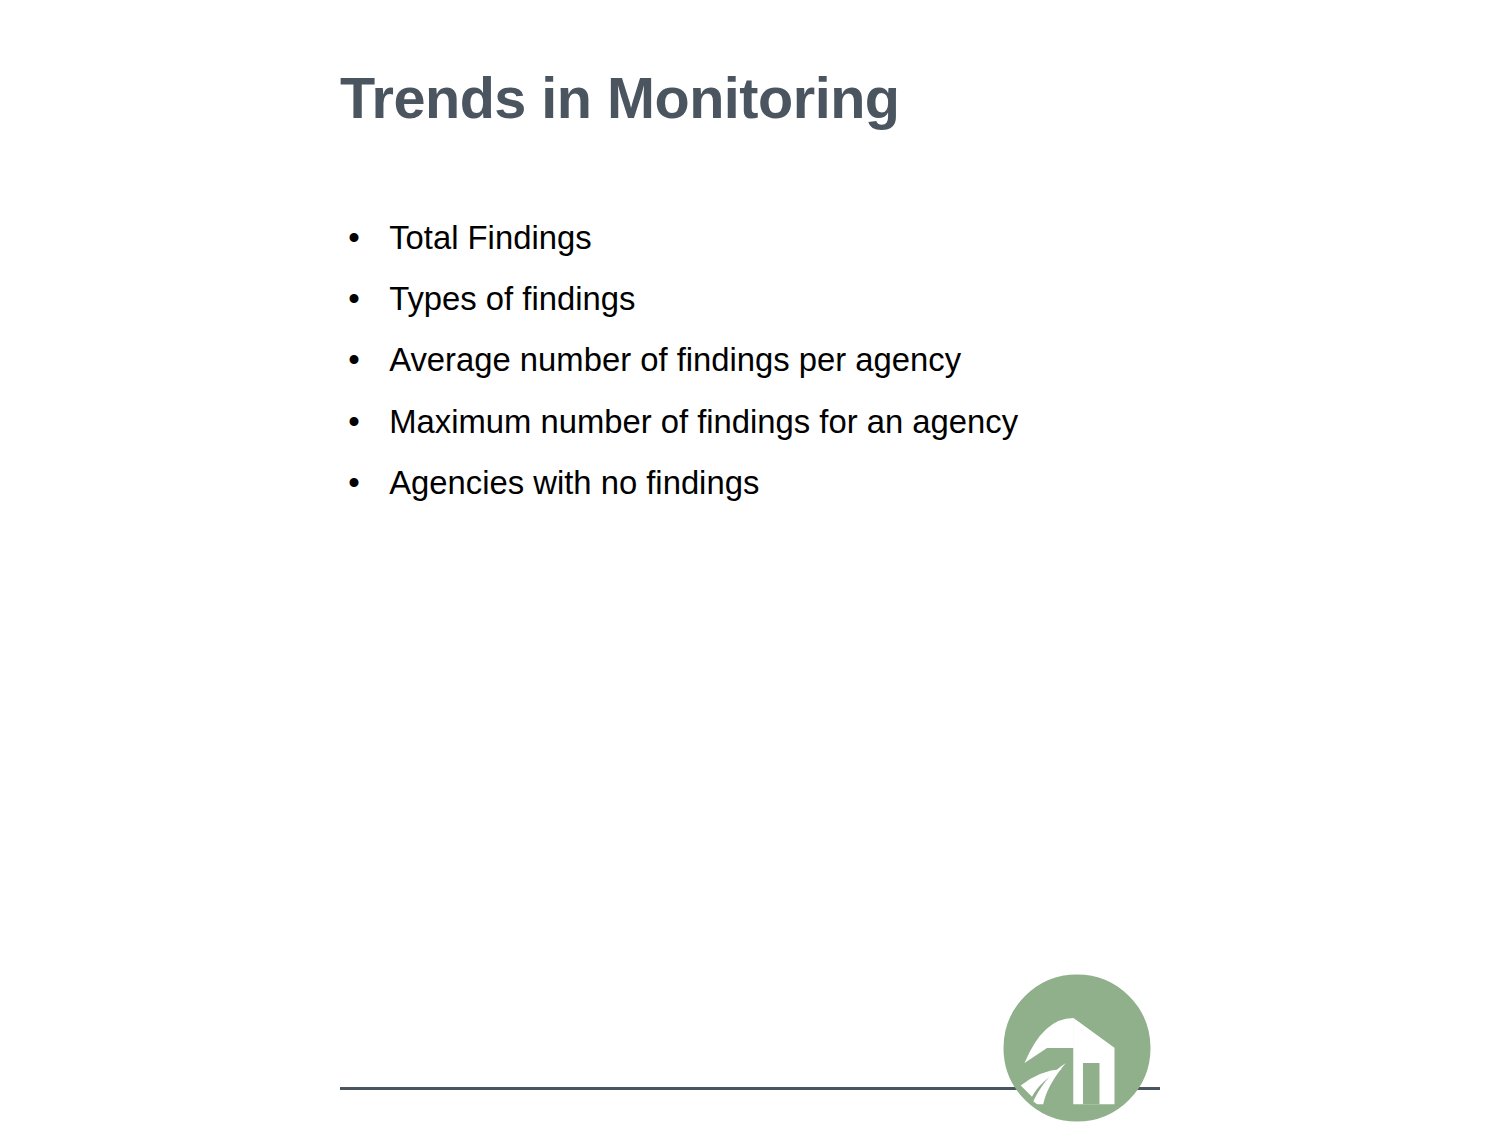Trends in Monitoring
Total Findings
Types of findings
Average number of findings per agency
Maximum number of findings for an agency
Agencies with no findings